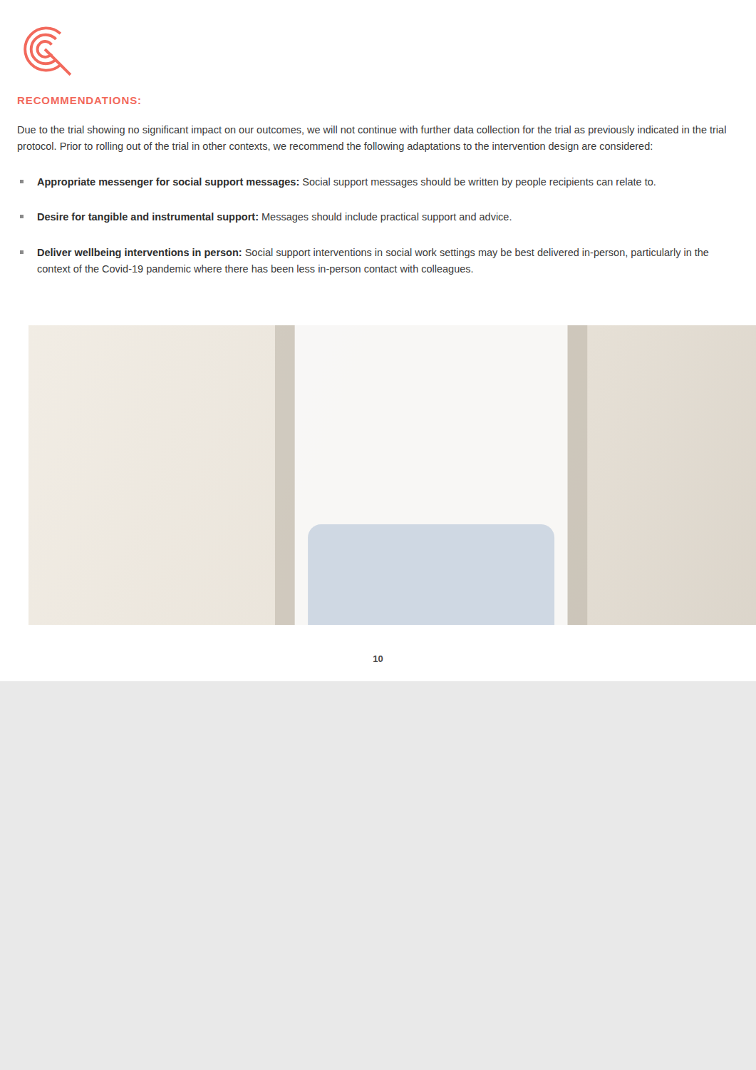HAPPIER, HEALTHIER PROFESSIONALS PHASE TWO: RCTS AND PILOTS CONDUCTED WITH PUBLIC-SECTOR WORKFORCES | SUMMARY REPORT
Recommendations:
Due to the trial showing no significant impact on our outcomes, we will not continue with further data collection for the trial as previously indicated in the trial protocol. Prior to rolling out of the trial in other contexts, we recommend the following adaptations to the intervention design are considered:
Appropriate messenger for social support messages: Social support messages should be written by people recipients can relate to.
Desire for tangible and instrumental support: Messages should include practical support and advice.
Deliver wellbeing interventions in person: Social support interventions in social work settings may be best delivered in-person, particularly in the context of the Covid-19 pandemic where there has been less in-person contact with colleagues.
10